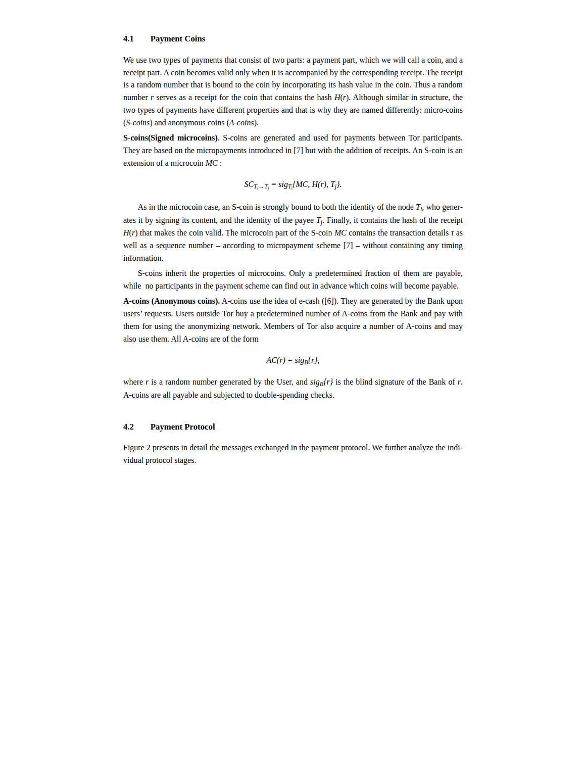4.1 Payment Coins
We use two types of payments that consist of two parts: a payment part, which we will call a coin, and a receipt part. A coin becomes valid only when it is accompanied by the corresponding receipt. The receipt is a random number that is bound to the coin by incorporating its hash value in the coin. Thus a random number r serves as a receipt for the coin that contains the hash H(r). Although similar in structure, the two types of payments have different properties and that is why they are named differently: micro-coins (S-coins) and anonymous coins (A-coins).
S-coins(Signed microcoins). S-coins are generated and used for payments between Tor participants. They are based on the micropayments introduced in [7] but with the addition of receipts. An S-coin is an extension of a microcoin MC :
SCTi→Tj = sigTi{MC, H(r), Tj}.
As in the microcoin case, an S-coin is strongly bound to both the identity of the node Ti, who generates it by signing its content, and the identity of the payee Tj. Finally, it contains the hash of the receipt H(r) that makes the coin valid. The microcoin part of the S-coin MC contains the transaction details τ as well as a sequence number – according to micropayment scheme [7] – without containing any timing information.
S-coins inherit the properties of microcoins. Only a predetermined fraction of them are payable, while no participants in the payment scheme can find out in advance which coins will become payable.
A-coins (Anonymous coins). A-coins use the idea of e-cash ([6]). They are generated by the Bank upon users’ requests. Users outside Tor buy a predetermined number of A-coins from the Bank and pay with them for using the anonymizing network. Members of Tor also acquire a number of A-coins and may also use them. All A-coins are of the form
AC(r) = sigB{r},
where r is a random number generated by the User, and sigB{r} is the blind signature of the Bank of r. A-coins are all payable and subjected to double-spending checks.
4.2 Payment Protocol
Figure 2 presents in detail the messages exchanged in the payment protocol. We further analyze the individual protocol stages.